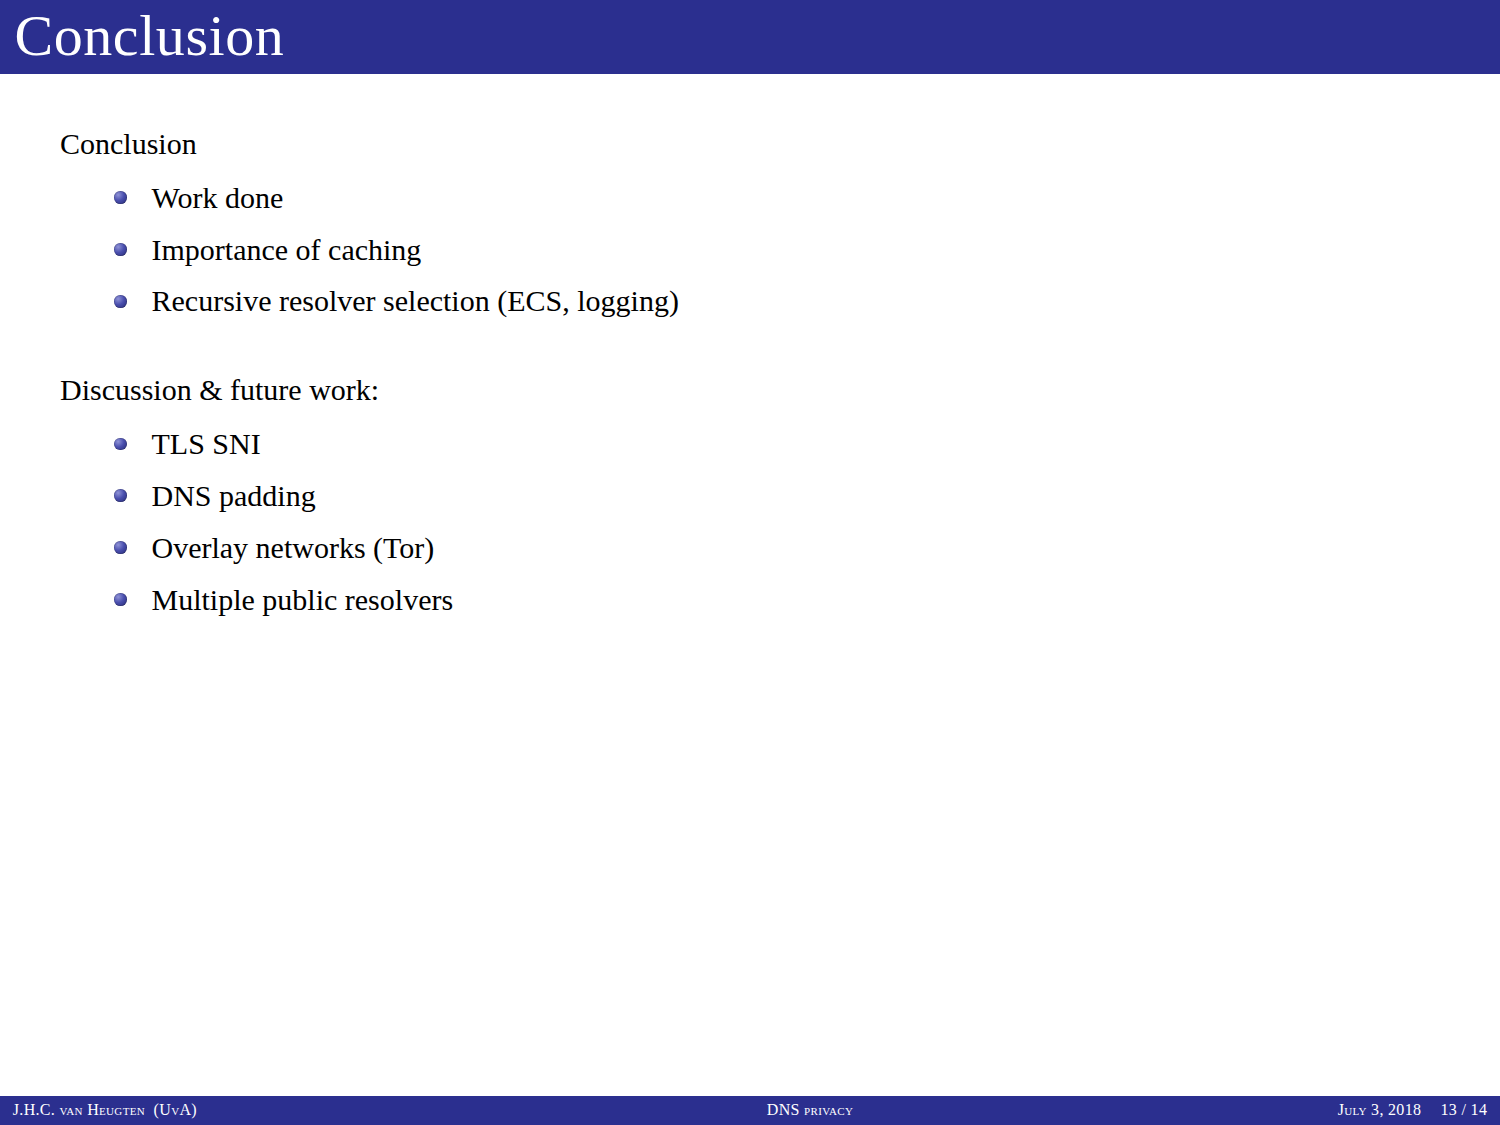Conclusion
Conclusion
Work done
Importance of caching
Recursive resolver selection (ECS, logging)
Discussion & future work:
TLS SNI
DNS padding
Overlay networks (Tor)
Multiple public resolvers
J.H.C. van Heugten (UvA)
DNS privacy
July 3, 201813 / 14